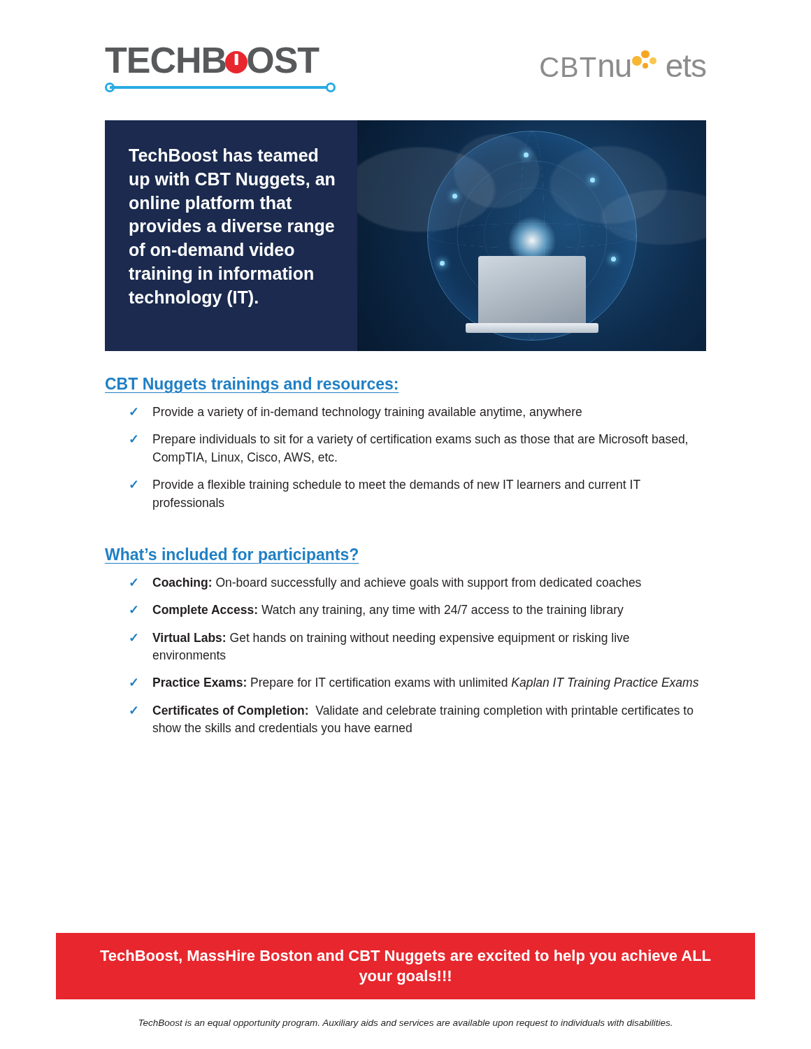TECH B OST
CBT nu ets
TechBoost has teamed up with CBT Nuggets, an online platform that provides a diverse range of on-demand video training in information technology (IT).
CBT Nuggets trainings and resources:
Provide a variety of in-demand technology training available anytime, anywhere
Prepare individuals to sit for a variety of certification exams such as those that are Microsoft based, CompTIA, Linux, Cisco, AWS, etc.
Provide a flexible training schedule to meet the demands of new IT learners and current IT professionals
What’s included for participants?
Coaching: On-board successfully and achieve goals with support from dedicated coaches
Complete Access: Watch any training, any time with 24/7 access to the training library
Virtual Labs: Get hands on training without needing expensive equipment or risking live environments
Practice Exams: Prepare for IT certification exams with unlimited Kaplan IT Training Practice Exams
Certificates of Completion: Validate and celebrate training completion with printable certificates to show the skills and credentials you have earned
TechBoost, MassHire Boston and CBT Nuggets are excited to help you achieve ALL your goals!!!
TechBoost is an equal opportunity program. Auxiliary aids and services are available upon request to individuals with disabilities.